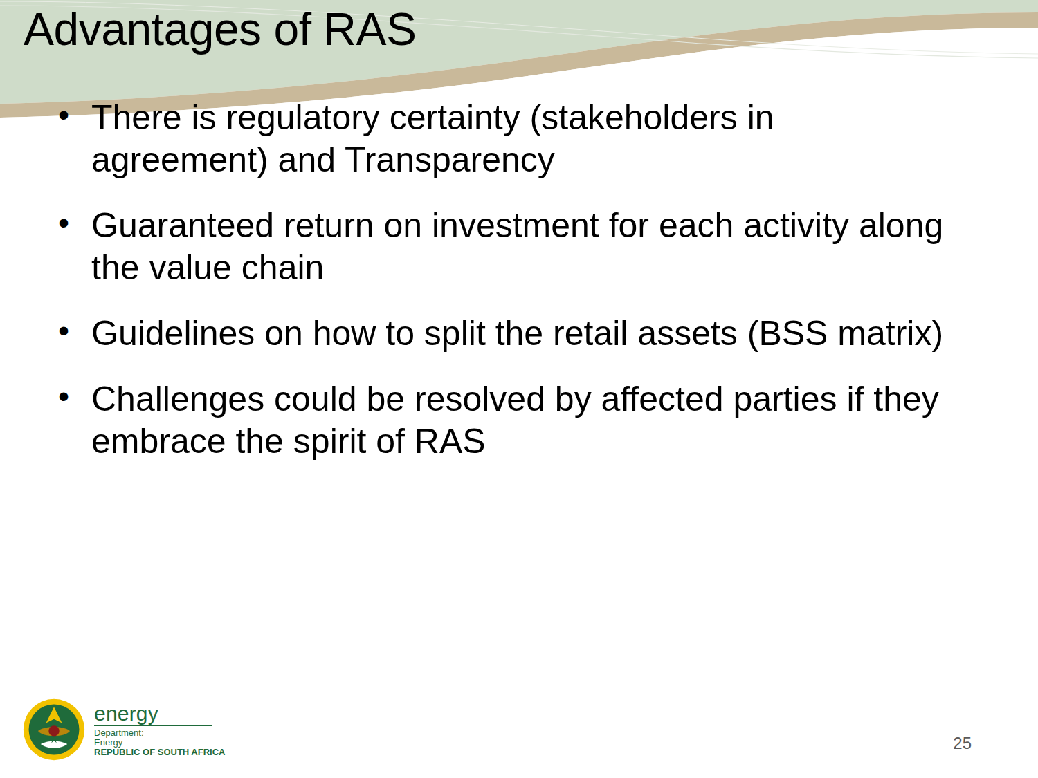Advantages of RAS
There is regulatory certainty (stakeholders in agreement) and Transparency
Guaranteed return on investment for each activity along the value chain
Guidelines on how to split the retail assets (BSS matrix)
Challenges could be resolved by affected parties if they embrace the spirit of RAS
energy
Department:
Energy
REPUBLIC OF SOUTH AFRICA
25